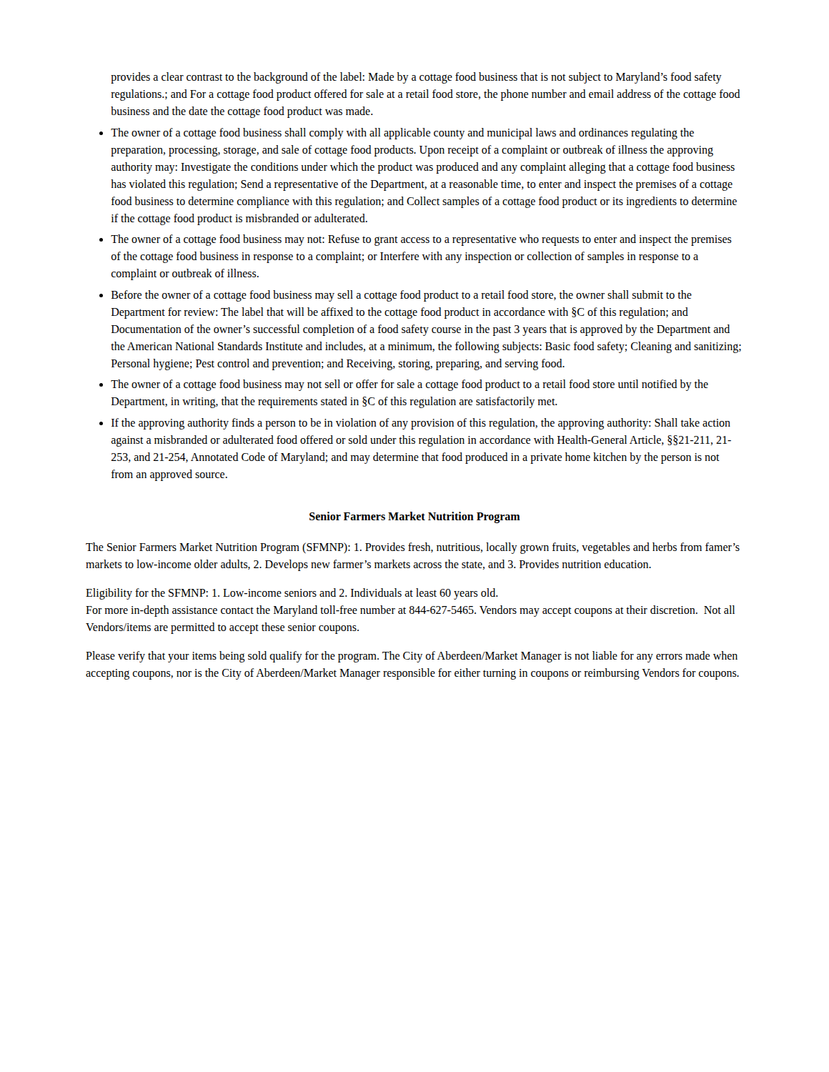provides a clear contrast to the background of the label: Made by a cottage food business that is not subject to Maryland’s food safety regulations.; and For a cottage food product offered for sale at a retail food store, the phone number and email address of the cottage food business and the date the cottage food product was made.
The owner of a cottage food business shall comply with all applicable county and municipal laws and ordinances regulating the preparation, processing, storage, and sale of cottage food products. Upon receipt of a complaint or outbreak of illness the approving authority may: Investigate the conditions under which the product was produced and any complaint alleging that a cottage food business has violated this regulation; Send a representative of the Department, at a reasonable time, to enter and inspect the premises of a cottage food business to determine compliance with this regulation; and Collect samples of a cottage food product or its ingredients to determine if the cottage food product is misbranded or adulterated.
The owner of a cottage food business may not: Refuse to grant access to a representative who requests to enter and inspect the premises of the cottage food business in response to a complaint; or Interfere with any inspection or collection of samples in response to a complaint or outbreak of illness.
Before the owner of a cottage food business may sell a cottage food product to a retail food store, the owner shall submit to the Department for review: The label that will be affixed to the cottage food product in accordance with §C of this regulation; and Documentation of the owner’s successful completion of a food safety course in the past 3 years that is approved by the Department and the American National Standards Institute and includes, at a minimum, the following subjects: Basic food safety; Cleaning and sanitizing; Personal hygiene; Pest control and prevention; and Receiving, storing, preparing, and serving food.
The owner of a cottage food business may not sell or offer for sale a cottage food product to a retail food store until notified by the Department, in writing, that the requirements stated in §C of this regulation are satisfactorily met.
If the approving authority finds a person to be in violation of any provision of this regulation, the approving authority: Shall take action against a misbranded or adulterated food offered or sold under this regulation in accordance with Health-General Article, §§21-211, 21-253, and 21-254, Annotated Code of Maryland; and may determine that food produced in a private home kitchen by the person is not from an approved source.
Senior Farmers Market Nutrition Program
The Senior Farmers Market Nutrition Program (SFMNP): 1. Provides fresh, nutritious, locally grown fruits, vegetables and herbs from famer’s markets to low-income older adults, 2. Develops new farmer’s markets across the state, and 3. Provides nutrition education.
Eligibility for the SFMNP: 1. Low-income seniors and 2. Individuals at least 60 years old.
For more in-depth assistance contact the Maryland toll-free number at 844-627-5465. Vendors may accept coupons at their discretion. Not all Vendors/items are permitted to accept these senior coupons.
Please verify that your items being sold qualify for the program. The City of Aberdeen/Market Manager is not liable for any errors made when accepting coupons, nor is the City of Aberdeen/Market Manager responsible for either turning in coupons or reimbursing Vendors for coupons.